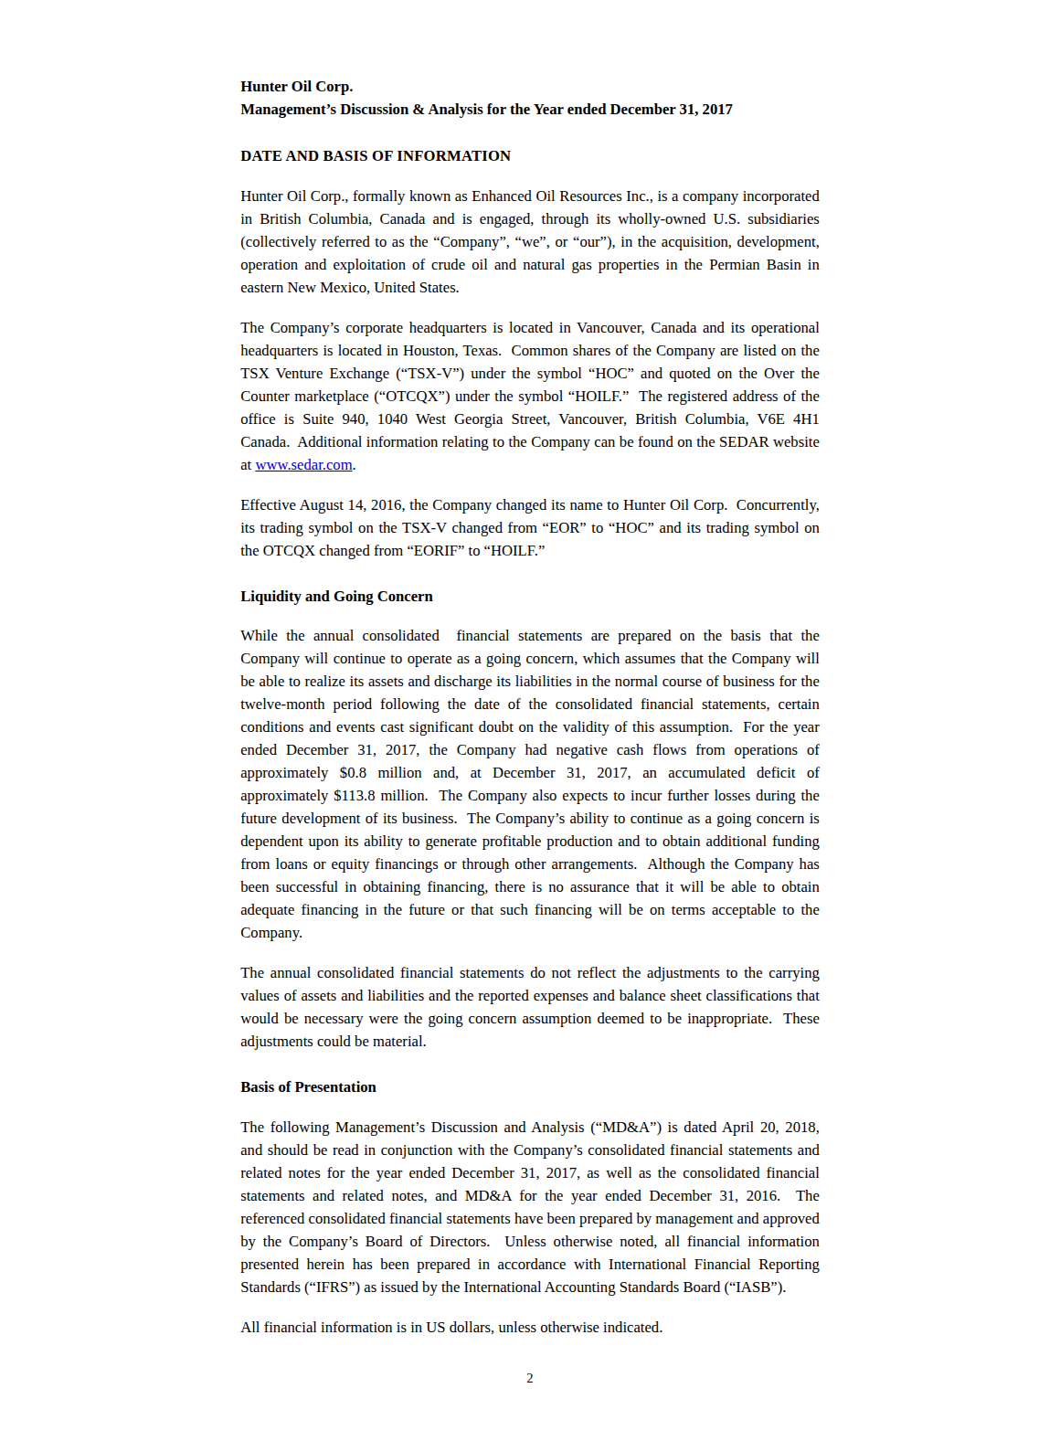Hunter Oil Corp.
Management’s Discussion & Analysis for the Year ended December 31, 2017
DATE AND BASIS OF INFORMATION
Hunter Oil Corp., formally known as Enhanced Oil Resources Inc., is a company incorporated in British Columbia, Canada and is engaged, through its wholly-owned U.S. subsidiaries (collectively referred to as the “Company”, “we”, or “our”), in the acquisition, development, operation and exploitation of crude oil and natural gas properties in the Permian Basin in eastern New Mexico, United States.
The Company’s corporate headquarters is located in Vancouver, Canada and its operational headquarters is located in Houston, Texas. Common shares of the Company are listed on the TSX Venture Exchange (“TSX-V”) under the symbol “HOC” and quoted on the Over the Counter marketplace (“OTCQX”) under the symbol “HOILF.” The registered address of the office is Suite 940, 1040 West Georgia Street, Vancouver, British Columbia, V6E 4H1 Canada. Additional information relating to the Company can be found on the SEDAR website at www.sedar.com.
Effective August 14, 2016, the Company changed its name to Hunter Oil Corp. Concurrently, its trading symbol on the TSX-V changed from “EOR” to “HOC” and its trading symbol on the OTCQX changed from “EORIF” to “HOILF.”
Liquidity and Going Concern
While the annual consolidated financial statements are prepared on the basis that the Company will continue to operate as a going concern, which assumes that the Company will be able to realize its assets and discharge its liabilities in the normal course of business for the twelve-month period following the date of the consolidated financial statements, certain conditions and events cast significant doubt on the validity of this assumption. For the year ended December 31, 2017, the Company had negative cash flows from operations of approximately $0.8 million and, at December 31, 2017, an accumulated deficit of approximately $113.8 million. The Company also expects to incur further losses during the future development of its business. The Company’s ability to continue as a going concern is dependent upon its ability to generate profitable production and to obtain additional funding from loans or equity financings or through other arrangements. Although the Company has been successful in obtaining financing, there is no assurance that it will be able to obtain adequate financing in the future or that such financing will be on terms acceptable to the Company.
The annual consolidated financial statements do not reflect the adjustments to the carrying values of assets and liabilities and the reported expenses and balance sheet classifications that would be necessary were the going concern assumption deemed to be inappropriate. These adjustments could be material.
Basis of Presentation
The following Management’s Discussion and Analysis (“MD&A”) is dated April 20, 2018, and should be read in conjunction with the Company’s consolidated financial statements and related notes for the year ended December 31, 2017, as well as the consolidated financial statements and related notes, and MD&A for the year ended December 31, 2016. The referenced consolidated financial statements have been prepared by management and approved by the Company’s Board of Directors. Unless otherwise noted, all financial information presented herein has been prepared in accordance with International Financial Reporting Standards (“IFRS”) as issued by the International Accounting Standards Board (“IASB”).
All financial information is in US dollars, unless otherwise indicated.
2